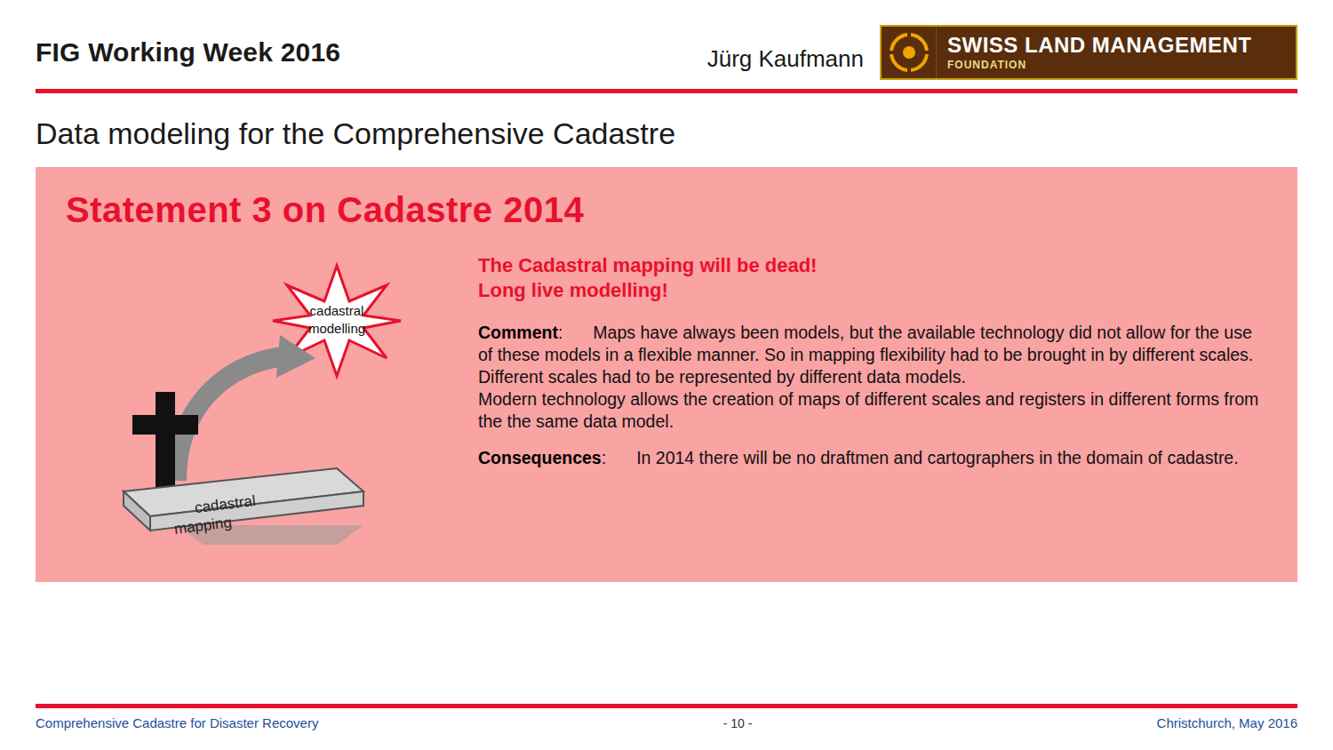FIG Working Week 2016
Jürg Kaufmann
SWISS LAND MANAGEMENT FOUNDATION
Data modeling for the Comprehensive Cadastre
Statement 3 on Cadastre 2014
cadastral modelling cadastral mapping
The Cadastral mapping will be dead!
Long live modelling!
Comment: Maps have always been models, but the available technology did not allow for the use of these models in a flexible manner. So in mapping flexibility had to be brought in by different scales. Different scales had to be represented by different data models.
Modern technology allows the creation of maps of different scales and registers in different forms from the the same data model.
Consequences: In 2014 there will be no draftmen and cartographers in the domain of cadastre.
Comprehensive Cadastre for Disaster Recovery - 10 - Christchurch, May 2016